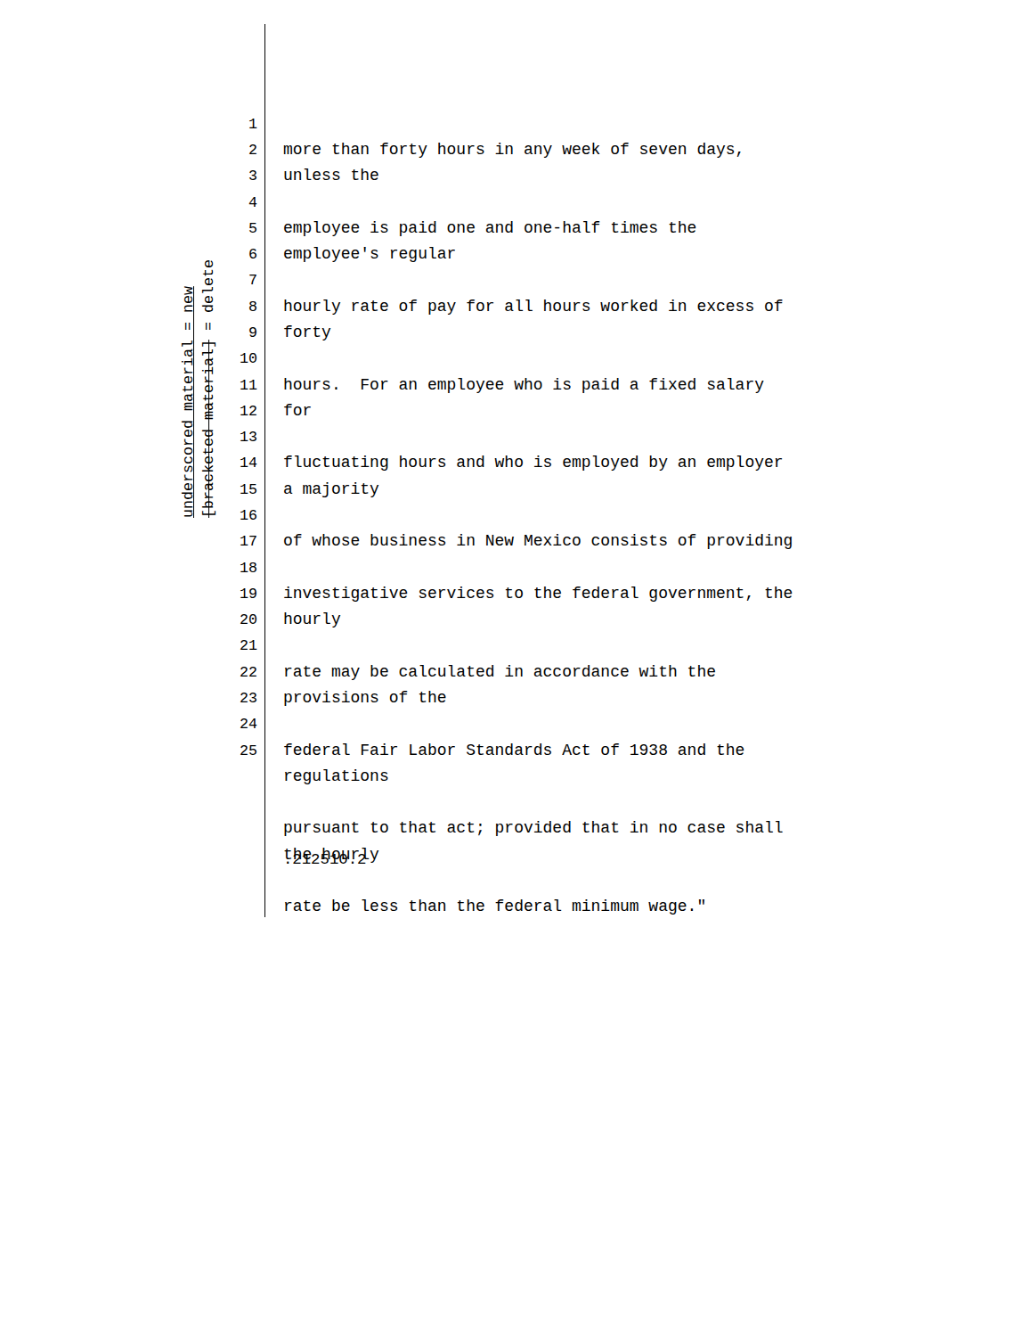1
2
3
4
5
6
7
8
9
10
11
12
13
14
15
16
17
18
19
20
21
22
23
24
25
more than forty hours in any week of seven days, unless the
employee is paid one and one-half times the employee's regular
hourly rate of pay for all hours worked in excess of forty
hours. For an employee who is paid a fixed salary for
fluctuating hours and who is employed by an employer a majority
of whose business in New Mexico consists of providing
investigative services to the federal government, the hourly
rate may be calculated in accordance with the provisions of the
federal Fair Labor Standards Act of 1938 and the regulations
pursuant to that act; provided that in no case shall the hourly
rate be less than the federal minimum wage."
- 8 -
underscored material = new
[bracketed material] = delete
.212510.2